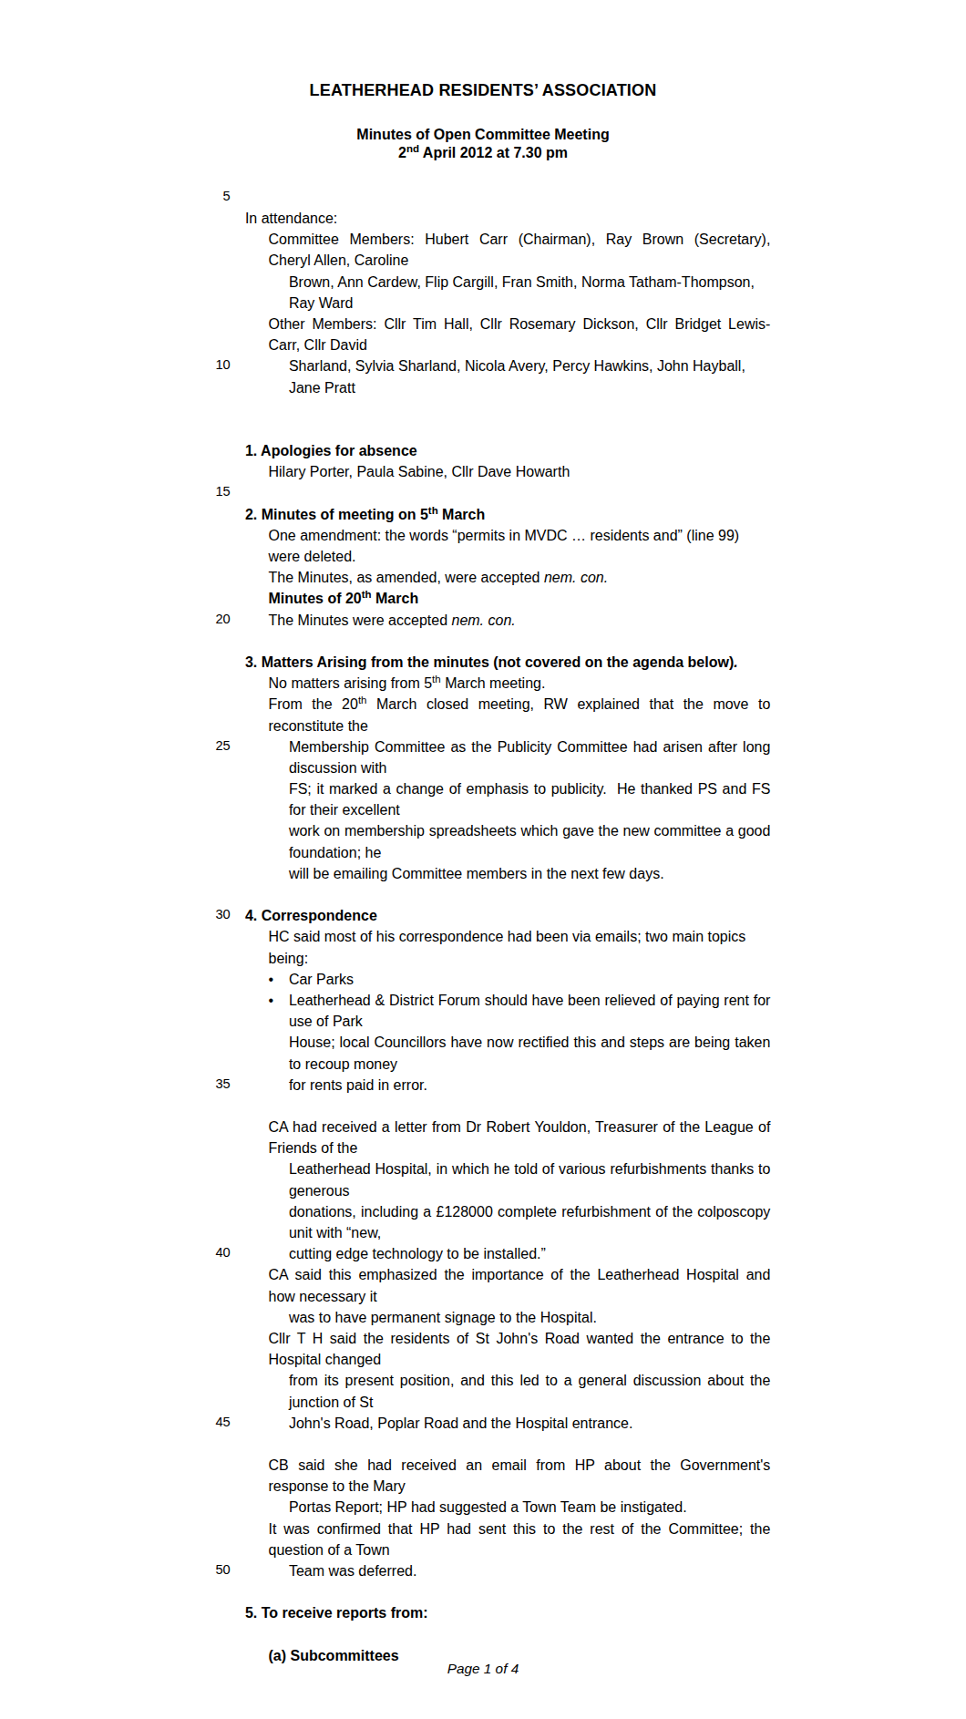LEATHERHEAD RESIDENTS’ ASSOCIATION
Minutes of Open Committee Meeting
2nd April 2012 at 7.30 pm
5
In attendance:
Committee Members: Hubert Carr (Chairman), Ray Brown (Secretary), Cheryl Allen, Caroline
Brown, Ann Cardew, Flip Cargill, Fran Smith, Norma Tatham-Thompson, Ray Ward
Other Members: Cllr Tim Hall, Cllr Rosemary Dickson, Cllr Bridget Lewis-Carr, Cllr David
10
Sharland, Sylvia Sharland, Nicola Avery, Percy Hawkins, John Hayball, Jane Pratt
1. Apologies for absence
Hilary Porter, Paula Sabine, Cllr Dave Howarth
15
2. Minutes of meeting on 5th March
One amendment: the words “permits in MVDC … residents and” (line 99) were deleted.
The Minutes, as amended, were accepted nem. con.
Minutes of 20th March
20
The Minutes were accepted nem. con.
3. Matters Arising from the minutes (not covered on the agenda below).
No matters arising from 5th March meeting.
From the 20th March closed meeting, RW explained that the move to reconstitute the
25
Membership Committee as the Publicity Committee had arisen after long discussion with
FS; it marked a change of emphasis to publicity. He thanked PS and FS for their excellent
work on membership spreadsheets which gave the new committee a good foundation; he
will be emailing Committee members in the next few days.
30
4. Correspondence
HC said most of his correspondence had been via emails; two main topics being:
•
Car Parks
•
Leatherhead & District Forum should have been relieved of paying rent for use of Park
House; local Councillors have now rectified this and steps are being taken to recoup money
35
for rents paid in error.
CA had received a letter from Dr Robert Youldon, Treasurer of the League of Friends of the
Leatherhead Hospital, in which he told of various refurbishments thanks to generous
donations, including a £128000 complete refurbishment of the colposcopy unit with “new,
40
cutting edge technology to be installed.”
CA said this emphasized the importance of the Leatherhead Hospital and how necessary it
was to have permanent signage to the Hospital.
Cllr T H said the residents of St John's Road wanted the entrance to the Hospital changed
from its present position, and this led to a general discussion about the junction of St
45
John's Road, Poplar Road and the Hospital entrance.
CB said she had received an email from HP about the Government's response to the Mary
Portas Report; HP had suggested a Town Team be instigated.
It was confirmed that HP had sent this to the rest of the Committee; the question of a Town
50
Team was deferred.
5. To receive reports from:
(a) Subcommittees
Page 1 of 4